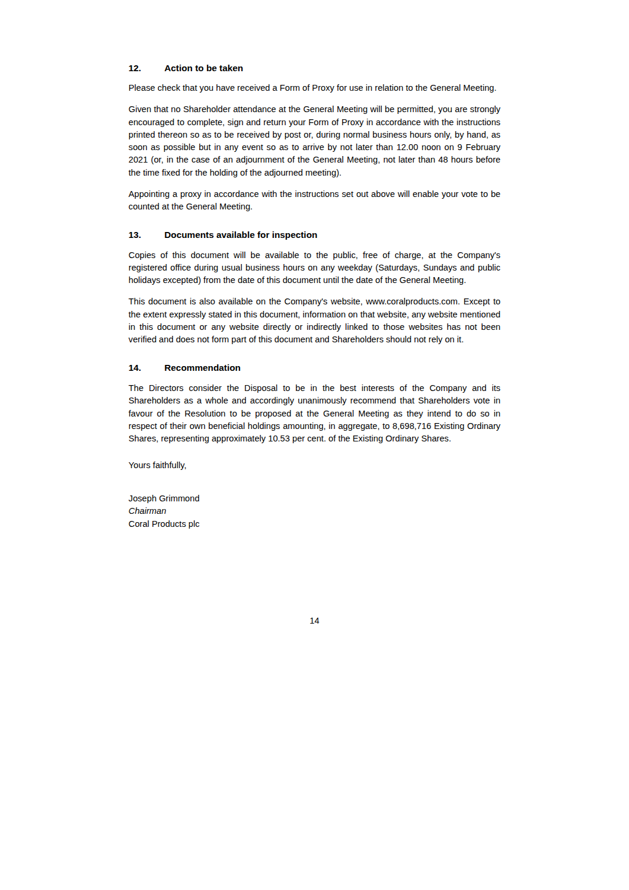12. Action to be taken
Please check that you have received a Form of Proxy for use in relation to the General Meeting.
Given that no Shareholder attendance at the General Meeting will be permitted, you are strongly encouraged to complete, sign and return your Form of Proxy in accordance with the instructions printed thereon so as to be received by post or, during normal business hours only, by hand, as soon as possible but in any event so as to arrive by not later than 12.00 noon on 9 February 2021 (or, in the case of an adjournment of the General Meeting, not later than 48 hours before the time fixed for the holding of the adjourned meeting).
Appointing a proxy in accordance with the instructions set out above will enable your vote to be counted at the General Meeting.
13. Documents available for inspection
Copies of this document will be available to the public, free of charge, at the Company's registered office during usual business hours on any weekday (Saturdays, Sundays and public holidays excepted) from the date of this document until the date of the General Meeting.
This document is also available on the Company's website, www.coralproducts.com. Except to the extent expressly stated in this document, information on that website, any website mentioned in this document or any website directly or indirectly linked to those websites has not been verified and does not form part of this document and Shareholders should not rely on it.
14. Recommendation
The Directors consider the Disposal to be in the best interests of the Company and its Shareholders as a whole and accordingly unanimously recommend that Shareholders vote in favour of the Resolution to be proposed at the General Meeting as they intend to do so in respect of their own beneficial holdings amounting, in aggregate, to 8,698,716 Existing Ordinary Shares, representing approximately 10.53 per cent. of the Existing Ordinary Shares.
Yours faithfully,
Joseph Grimmond
Chairman
Coral Products plc
14